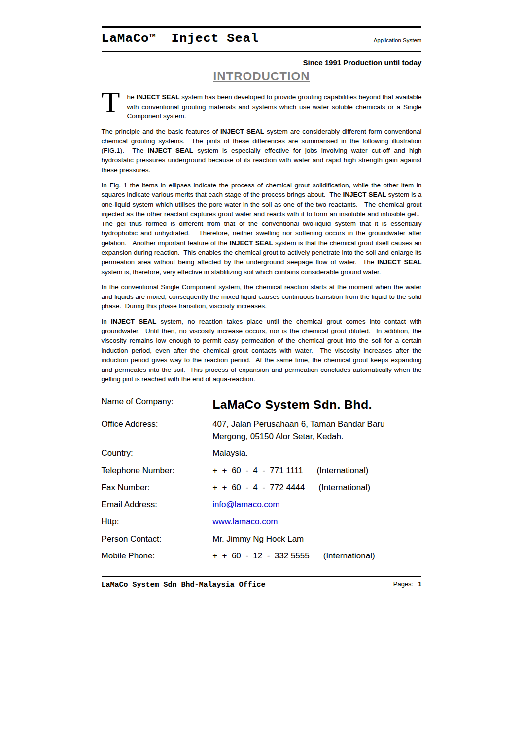LaMaCoTM Inject Seal
Application System
Since 1991 Production until today
INTRODUCTION
The INJECT SEAL system has been developed to provide grouting capabilities beyond that available with conventional grouting materials and systems which use water soluble chemicals or a Single Component system.
The principle and the basic features of INJECT SEAL system are considerably different form conventional chemical grouting systems. The pints of these differences are summarised in the following illustration (FIG.1). The INJECT SEAL system is especially effective for jobs involving water cut-off and high hydrostatic pressures underground because of its reaction with water and rapid high strength gain against these pressures.
In Fig. 1 the items in ellipses indicate the process of chemical grout solidification, while the other item in squares indicate various merits that each stage of the process brings about. The INJECT SEAL system is a one-liquid system which utilises the pore water in the soil as one of the two reactants. The chemical grout injected as the other reactant captures grout water and reacts with it to form an insoluble and infusible gel.. The gel thus formed is different from that of the conventional two-liquid system that it is essentially hydrophobic and unhydrated. Therefore, neither swelling nor softening occurs in the groundwater after gelation. Another important feature of the INJECT SEAL system is that the chemical grout itself causes an expansion during reaction. This enables the chemical grout to actively penetrate into the soil and enlarge its permeation area without being affected by the underground seepage flow of water. The INJECT SEAL system is, therefore, very effective in stablilizing soil which contains considerable ground water.
In the conventional Single Component system, the chemical reaction starts at the moment when the water and liquids are mixed; consequently the mixed liquid causes continuous transition from the liquid to the solid phase. During this phase transition, viscosity increases.
In INJECT SEAL system, no reaction takes place until the chemical grout comes into contact with groundwater. Until then, no viscosity increase occurs, nor is the chemical grout diluted. In addition, the viscosity remains low enough to permit easy permeation of the chemical grout into the soil for a certain induction period, even after the chemical grout contacts with water. The viscosity increases after the induction period gives way to the reaction period. At the same time, the chemical grout keeps expanding and permeates into the soil. This process of expansion and permeation concludes automatically when the gelling pint is reached with the end of aqua-reaction.
| Name of Company: | LaMaCo System Sdn. Bhd. |
| Office Address: | 407, Jalan Perusahaan 6, Taman Bandar Baru Mergong, 05150 Alor Setar, Kedah. |
| Country: | Malaysia. |
| Telephone Number: | + + 60 - 4 - 771 1111 (International) |
| Fax Number: | + + 60 - 4 - 772 4444 (International) |
| Email Address: | info@lamaco.com |
| Http: | www.lamaco.com |
| Person Contact: | Mr. Jimmy Ng Hock Lam |
| Mobile Phone: | + + 60 - 12 - 332 5555 (International) |
LaMaCo System Sdn Bhd-Malaysia Office
Pages:1